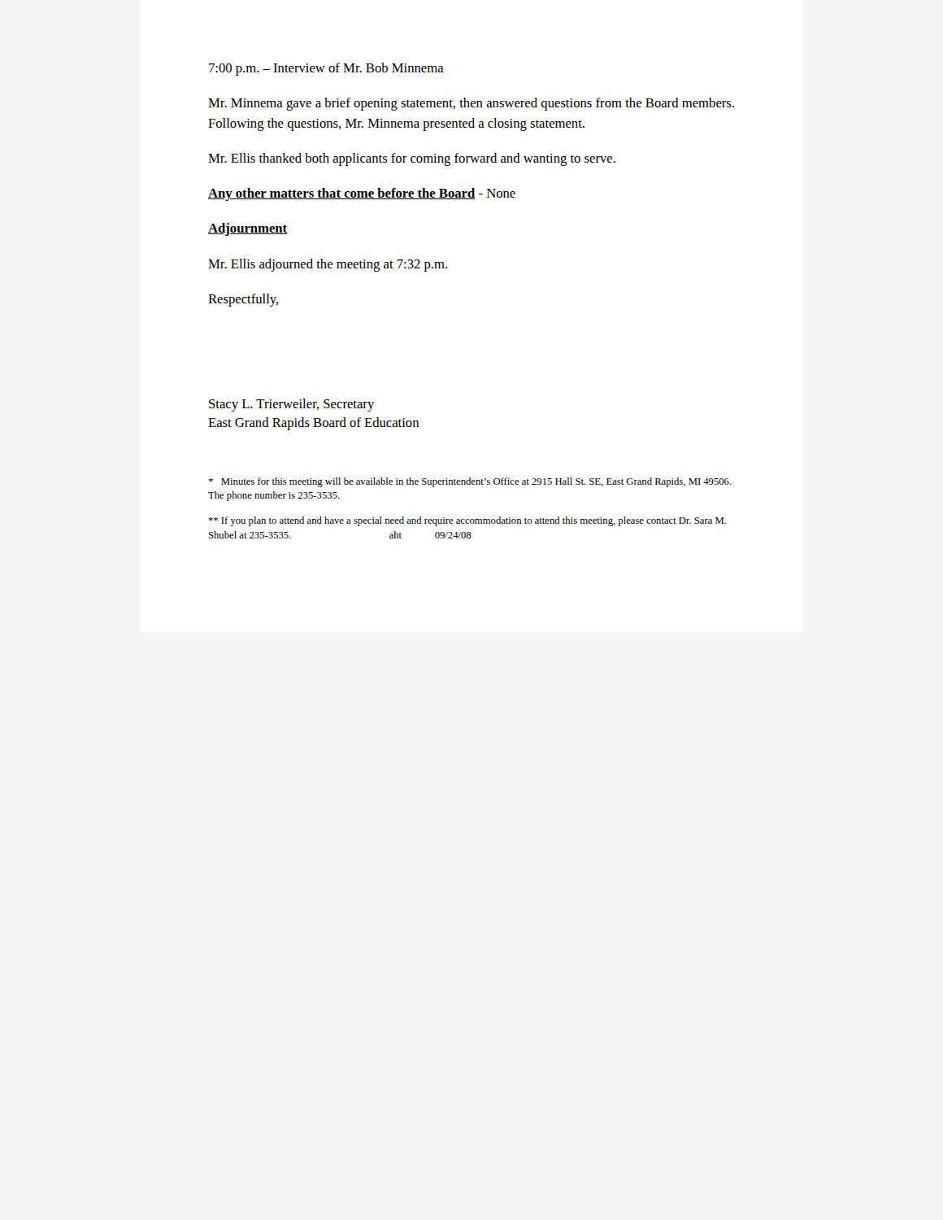7:00 p.m. – Interview of Mr. Bob Minnema
Mr. Minnema gave a brief opening statement, then answered questions from the Board members. Following the questions, Mr. Minnema presented a closing statement.
Mr. Ellis thanked both applicants for coming forward and wanting to serve.
Any other matters that come before the Board - None
Adjournment
Mr. Ellis adjourned the meeting at 7:32 p.m.
Respectfully,
Stacy L. Trierweiler, Secretary
East Grand Rapids Board of Education
* Minutes for this meeting will be available in the Superintendent’s Office at 2915 Hall St. SE, East Grand Rapids, MI 49506. The phone number is 235-3535.
** If you plan to attend and have a special need and require accommodation to attend this meeting, please contact Dr. Sara M. Shubel at 235-3535. aht 09/24/08